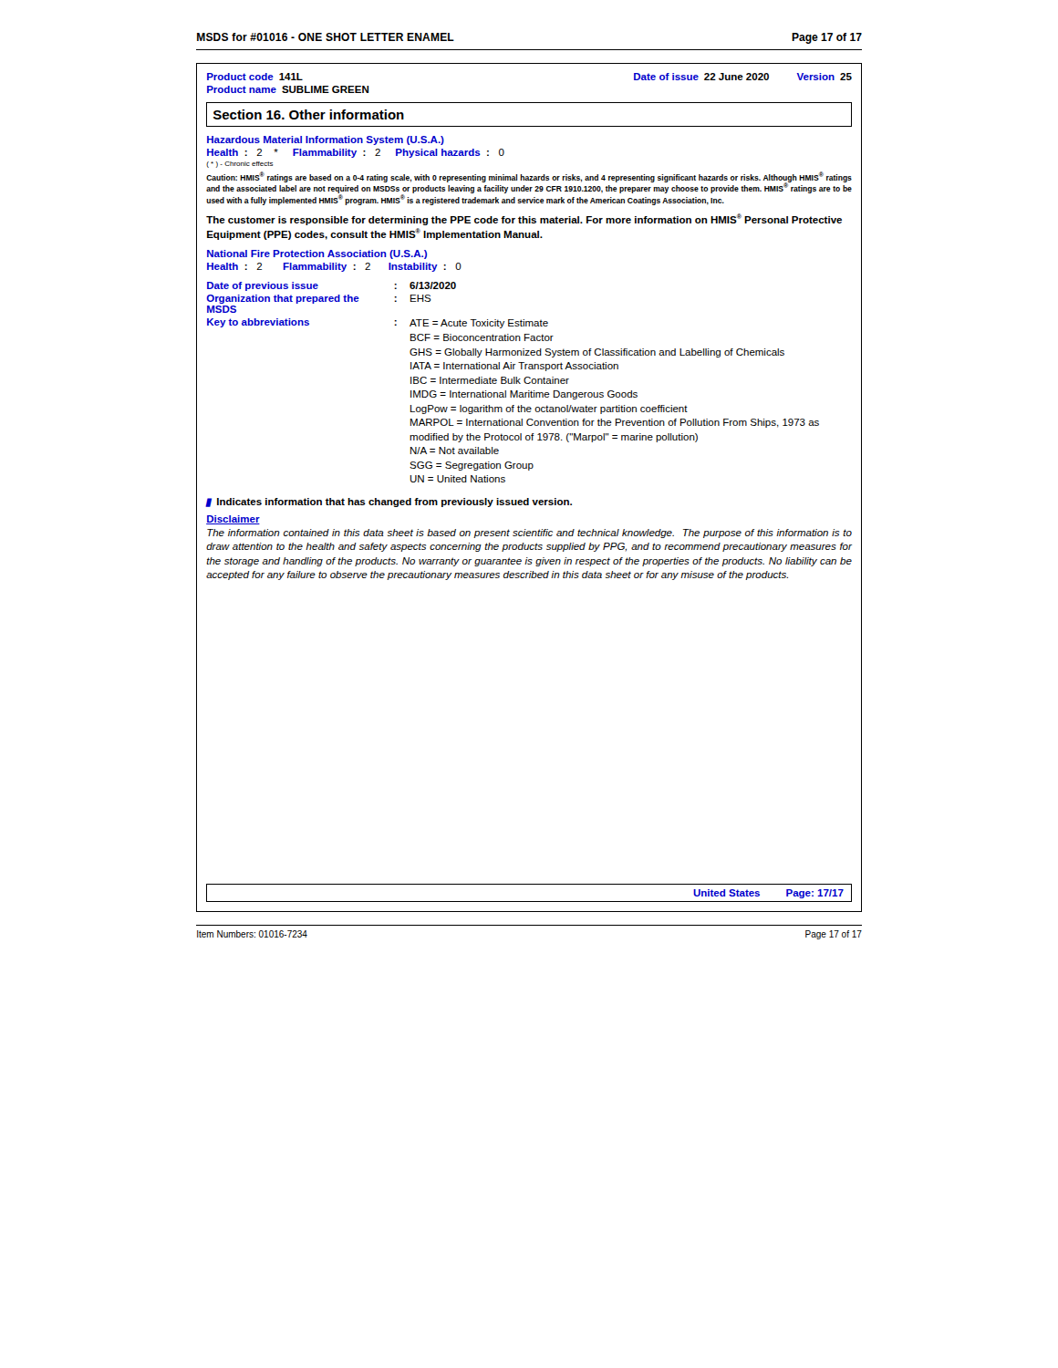MSDS for #01016 - ONE SHOT LETTER ENAMEL
Page 17 of 17
Product code 141L Date of issue 22 June 2020 Version 25
Product name SUBLIME GREEN
Section 16. Other information
Hazardous Material Information System (U.S.A.)
Health : 2 * Flammability : 2 Physical hazards : 0
( * ) - Chronic effects
Caution: HMIS® ratings are based on a 0-4 rating scale, with 0 representing minimal hazards or risks, and 4 representing significant hazards or risks. Although HMIS® ratings and the associated label are not required on MSDSs or products leaving a facility under 29 CFR 1910.1200, the preparer may choose to provide them. HMIS® ratings are to be used with a fully implemented HMIS® program. HMIS® is a registered trademark and service mark of the American Coatings Association, Inc.
The customer is responsible for determining the PPE code for this material. For more information on HMIS® Personal Protective Equipment (PPE) codes, consult the HMIS® Implementation Manual.
National Fire Protection Association (U.S.A.)
Health : 2 Flammability : 2 Instability : 0
| Date of previous issue | : | 6/13/2020 |
| Organization that prepared the MSDS | : | EHS |
| Key to abbreviations | : | ATE = Acute Toxicity Estimate BCF = Bioconcentration Factor GHS = Globally Harmonized System of Classification and Labelling of Chemicals IATA = International Air Transport Association IBC = Intermediate Bulk Container IMDG = International Maritime Dangerous Goods LogPow = logarithm of the octanol/water partition coefficient MARPOL = International Convention for the Prevention of Pollution From Ships, 1973 as modified by the Protocol of 1978. ("Marpol" = marine pollution) N/A = Not available SGG = Segregation Group UN = United Nations |
▮Indicates information that has changed from previously issued version.
Disclaimer
The information contained in this data sheet is based on present scientific and technical knowledge. The purpose of this information is to draw attention to the health and safety aspects concerning the products supplied by PPG, and to recommend precautionary measures for the storage and handling of the products. No warranty or guarantee is given in respect of the properties of the products. No liability can be accepted for any failure to observe the precautionary measures described in this data sheet or for any misuse of the products.
United States Page: 17/17
Item Numbers: 01016-7234
Page 17 of 17